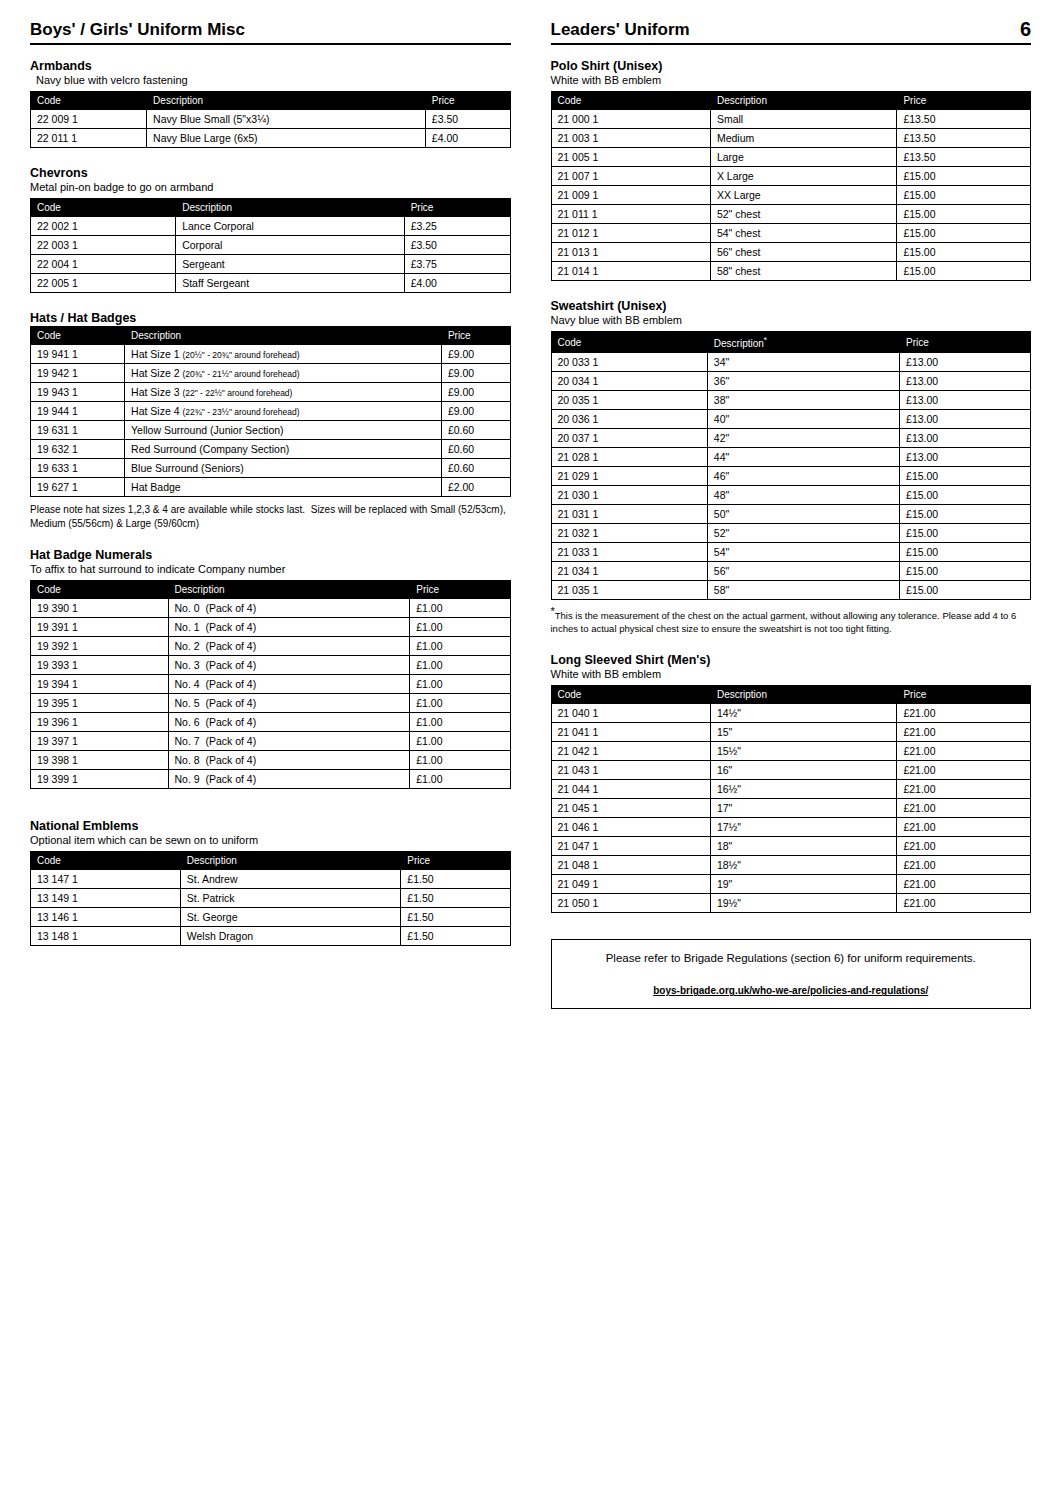6
Boys' / Girls' Uniform Misc
Armbands
Navy blue with velcro fastening
| Code | Description | Price |
| --- | --- | --- |
| 22 009 1 | Navy Blue Small (5"x3¼) | £3.50 |
| 22 011 1 | Navy Blue Large (6x5) | £4.00 |
Chevrons
Metal pin-on badge to go on armband
| Code | Description | Price |
| --- | --- | --- |
| 22 002 1 | Lance Corporal | £3.25 |
| 22 003 1 | Corporal | £3.50 |
| 22 004 1 | Sergeant | £3.75 |
| 22 005 1 | Staff Sergeant | £4.00 |
Hats / Hat Badges
| Code | Description | Price |
| --- | --- | --- |
| 19 941 1 | Hat Size 1 (20½" - 20¾" around forehead) | £9.00 |
| 19 942 1 | Hat Size 2 (20¾" - 21½" around forehead) | £9.00 |
| 19 943 1 | Hat Size 3 (22" - 22½" around forehead) | £9.00 |
| 19 944 1 | Hat Size 4 (22¾" - 23½" around forehead) | £9.00 |
| 19 631 1 | Yellow Surround (Junior Section) | £0.60 |
| 19 632 1 | Red Surround (Company Section) | £0.60 |
| 19 633 1 | Blue Surround (Seniors) | £0.60 |
| 19 627 1 | Hat Badge | £2.00 |
Please note hat sizes 1,2,3 & 4 are available while stocks last. Sizes will be replaced with Small (52/53cm), Medium (55/56cm) & Large (59/60cm)
Hat Badge Numerals
To affix to hat surround to indicate Company number
| Code | Description | Price |
| --- | --- | --- |
| 19 390 1 | No. 0 (Pack of 4) | £1.00 |
| 19 391 1 | No. 1 (Pack of 4) | £1.00 |
| 19 392 1 | No. 2 (Pack of 4) | £1.00 |
| 19 393 1 | No. 3 (Pack of 4) | £1.00 |
| 19 394 1 | No. 4 (Pack of 4) | £1.00 |
| 19 395 1 | No. 5 (Pack of 4) | £1.00 |
| 19 396 1 | No. 6 (Pack of 4) | £1.00 |
| 19 397 1 | No. 7 (Pack of 4) | £1.00 |
| 19 398 1 | No. 8 (Pack of 4) | £1.00 |
| 19 399 1 | No. 9 (Pack of 4) | £1.00 |
National Emblems
Optional item which can be sewn on to uniform
| Code | Description | Price |
| --- | --- | --- |
| 13 147 1 | St. Andrew | £1.50 |
| 13 149 1 | St. Patrick | £1.50 |
| 13 146 1 | St. George | £1.50 |
| 13 148 1 | Welsh Dragon | £1.50 |
Leaders' Uniform
Polo Shirt (Unisex)
White with BB emblem
| Code | Description | Price |
| --- | --- | --- |
| 21 000 1 | Small | £13.50 |
| 21 003 1 | Medium | £13.50 |
| 21 005 1 | Large | £13.50 |
| 21 007 1 | X Large | £15.00 |
| 21 009 1 | XX Large | £15.00 |
| 21 011 1 | 52" chest | £15.00 |
| 21 012 1 | 54" chest | £15.00 |
| 21 013 1 | 56" chest | £15.00 |
| 21 014 1 | 58" chest | £15.00 |
Sweatshirt (Unisex)
Navy blue with BB emblem
| Code | Description * | Price |
| --- | --- | --- |
| 20 033 1 | 34" | £13.00 |
| 20 034 1 | 36" | £13.00 |
| 20 035 1 | 38" | £13.00 |
| 20 036 1 | 40" | £13.00 |
| 20 037 1 | 42" | £13.00 |
| 21 028 1 | 44" | £13.00 |
| 21 029 1 | 46" | £15.00 |
| 21 030 1 | 48" | £15.00 |
| 21 031 1 | 50" | £15.00 |
| 21 032 1 | 52" | £15.00 |
| 21 033 1 | 54" | £15.00 |
| 21 034 1 | 56" | £15.00 |
| 21 035 1 | 58" | £15.00 |
*This is the measurement of the chest on the actual garment, without allowing any tolerance. Please add 4 to 6 inches to actual physical chest size to ensure the sweatshirt is not too tight fitting.
Long Sleeved Shirt (Men's)
White with BB emblem
| Code | Description | Price |
| --- | --- | --- |
| 21 040 1 | 14½" | £21.00 |
| 21 041 1 | 15" | £21.00 |
| 21 042 1 | 15½" | £21.00 |
| 21 043 1 | 16" | £21.00 |
| 21 044 1 | 16½" | £21.00 |
| 21 045 1 | 17" | £21.00 |
| 21 046 1 | 17½" | £21.00 |
| 21 047 1 | 18" | £21.00 |
| 21 048 1 | 18½" | £21.00 |
| 21 049 1 | 19" | £21.00 |
| 21 050 1 | 19½" | £21.00 |
Please refer to Brigade Regulations (section 6) for uniform requirements.
boys-brigade.org.uk/who-we-are/policies-and-regulations/